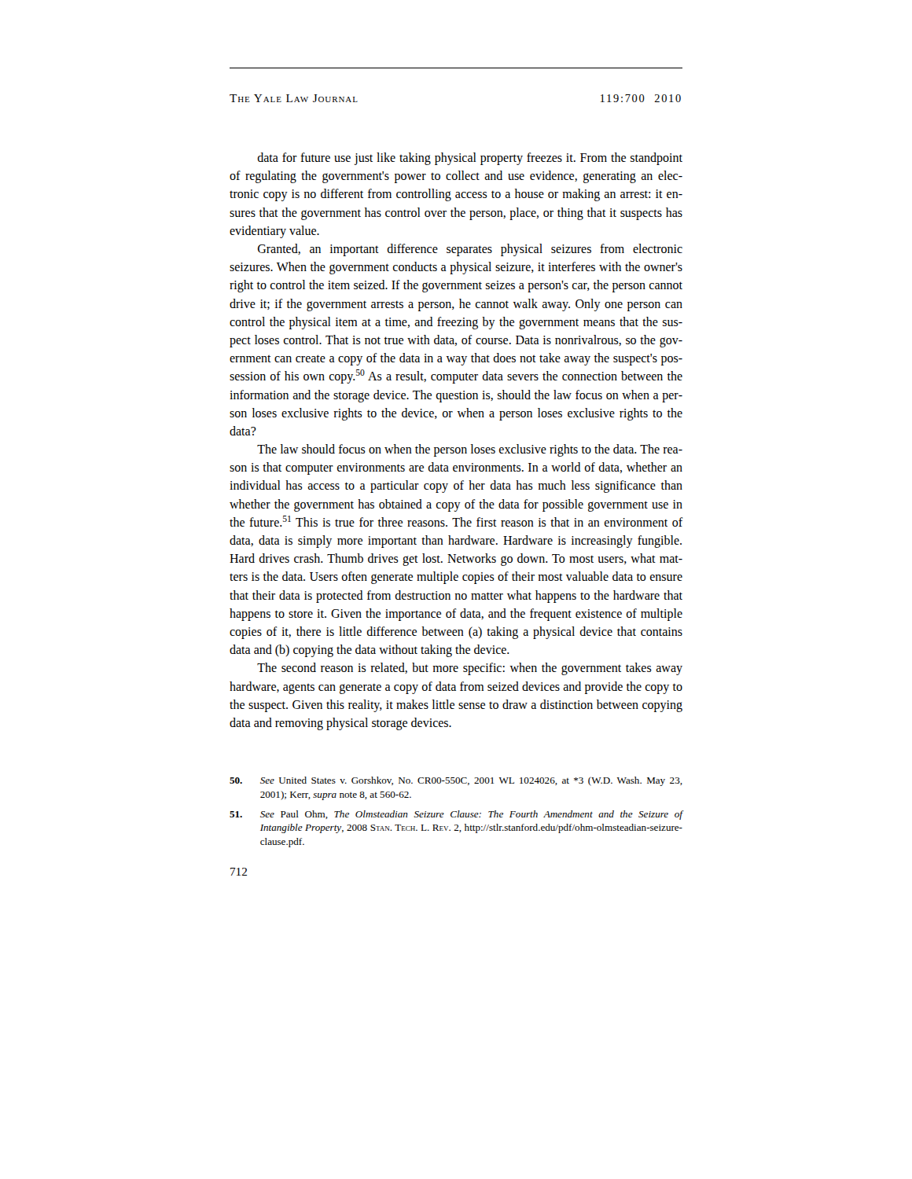The Yale Law Journal 119:700 2010
data for future use just like taking physical property freezes it. From the standpoint of regulating the government's power to collect and use evidence, generating an electronic copy is no different from controlling access to a house or making an arrest: it ensures that the government has control over the person, place, or thing that it suspects has evidentiary value.
Granted, an important difference separates physical seizures from electronic seizures. When the government conducts a physical seizure, it interferes with the owner's right to control the item seized. If the government seizes a person's car, the person cannot drive it; if the government arrests a person, he cannot walk away. Only one person can control the physical item at a time, and freezing by the government means that the suspect loses control. That is not true with data, of course. Data is nonrivalrous, so the government can create a copy of the data in a way that does not take away the suspect's possession of his own copy.50 As a result, computer data severs the connection between the information and the storage device. The question is, should the law focus on when a person loses exclusive rights to the device, or when a person loses exclusive rights to the data?
The law should focus on when the person loses exclusive rights to the data. The reason is that computer environments are data environments. In a world of data, whether an individual has access to a particular copy of her data has much less significance than whether the government has obtained a copy of the data for possible government use in the future.51 This is true for three reasons. The first reason is that in an environment of data, data is simply more important than hardware. Hardware is increasingly fungible. Hard drives crash. Thumb drives get lost. Networks go down. To most users, what matters is the data. Users often generate multiple copies of their most valuable data to ensure that their data is protected from destruction no matter what happens to the hardware that happens to store it. Given the importance of data, and the frequent existence of multiple copies of it, there is little difference between (a) taking a physical device that contains data and (b) copying the data without taking the device.
The second reason is related, but more specific: when the government takes away hardware, agents can generate a copy of data from seized devices and provide the copy to the suspect. Given this reality, it makes little sense to draw a distinction between copying data and removing physical storage devices.
50. See United States v. Gorshkov, No. CR00-550C, 2001 WL 1024026, at *3 (W.D. Wash. May 23, 2001); Kerr, supra note 8, at 560-62.
51. See Paul Ohm, The Olmsteadian Seizure Clause: The Fourth Amendment and the Seizure of Intangible Property, 2008 Stan. Tech. L. Rev. 2, http://stlr.stanford.edu/pdf/ohm-olmsteadian-seizure-clause.pdf.
712